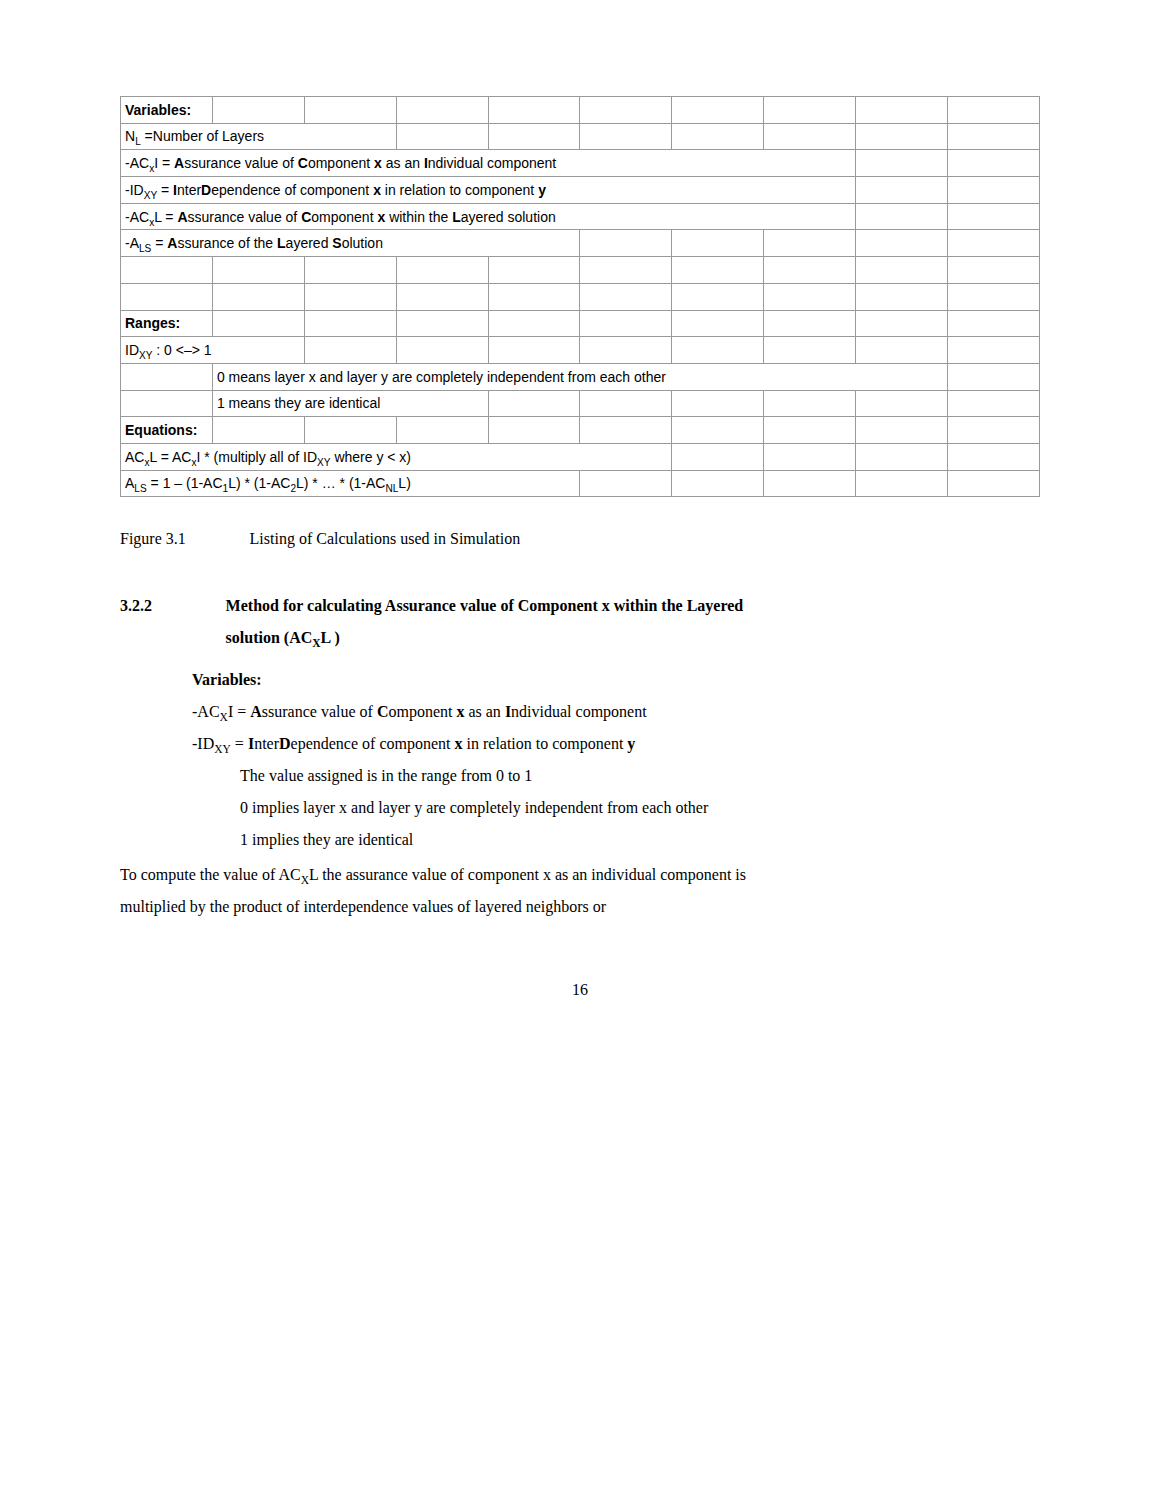| Variables: | | | | | | | | | |
| N L =Number of Layers | | | | | | | |
| -AC x I = A ssurance value of C omponent x as an I ndividual component | | |
| -ID XY = I nter D ependence of component x in relation to component y | | |
| -AC x L = A ssurance value of C omponent x within the L ayered solution | | |
| -A LS = A ssurance of the L ayered S olution | | | | | |
| Ranges: | | | | | | | | | |
| ID XY : 0 <–> 1 | | | | | | | | |
| | 0 means layer x and layer y are completely independent from each other | |
| | 1 means they are identical | | | | | | |
| Equations: | | | | | | | | | |
| AC x L = AC x I * (multiply all of ID XY where y < x) | | | | |
| A LS = 1 – (1-AC 1 L) * (1-AC 2 L) * … * (1-AC NL L) | | | | | |
Figure 3.1 Listing of Calculations used in Simulation
3.2.2 Method for calculating Assurance value of Component x within the Layered solution (ACXL )
Variables:
-ACXI = Assurance value of Component x as an Individual component
-IDXY = InterDependence of component x in relation to component y
The value assigned is in the range from 0 to 1
0 implies layer x and layer y are completely independent from each other
1 implies they are identical
To compute the value of ACXL the assurance value of component x as an individual component is
multiplied by the product of interdependence values of layered neighbors or
16